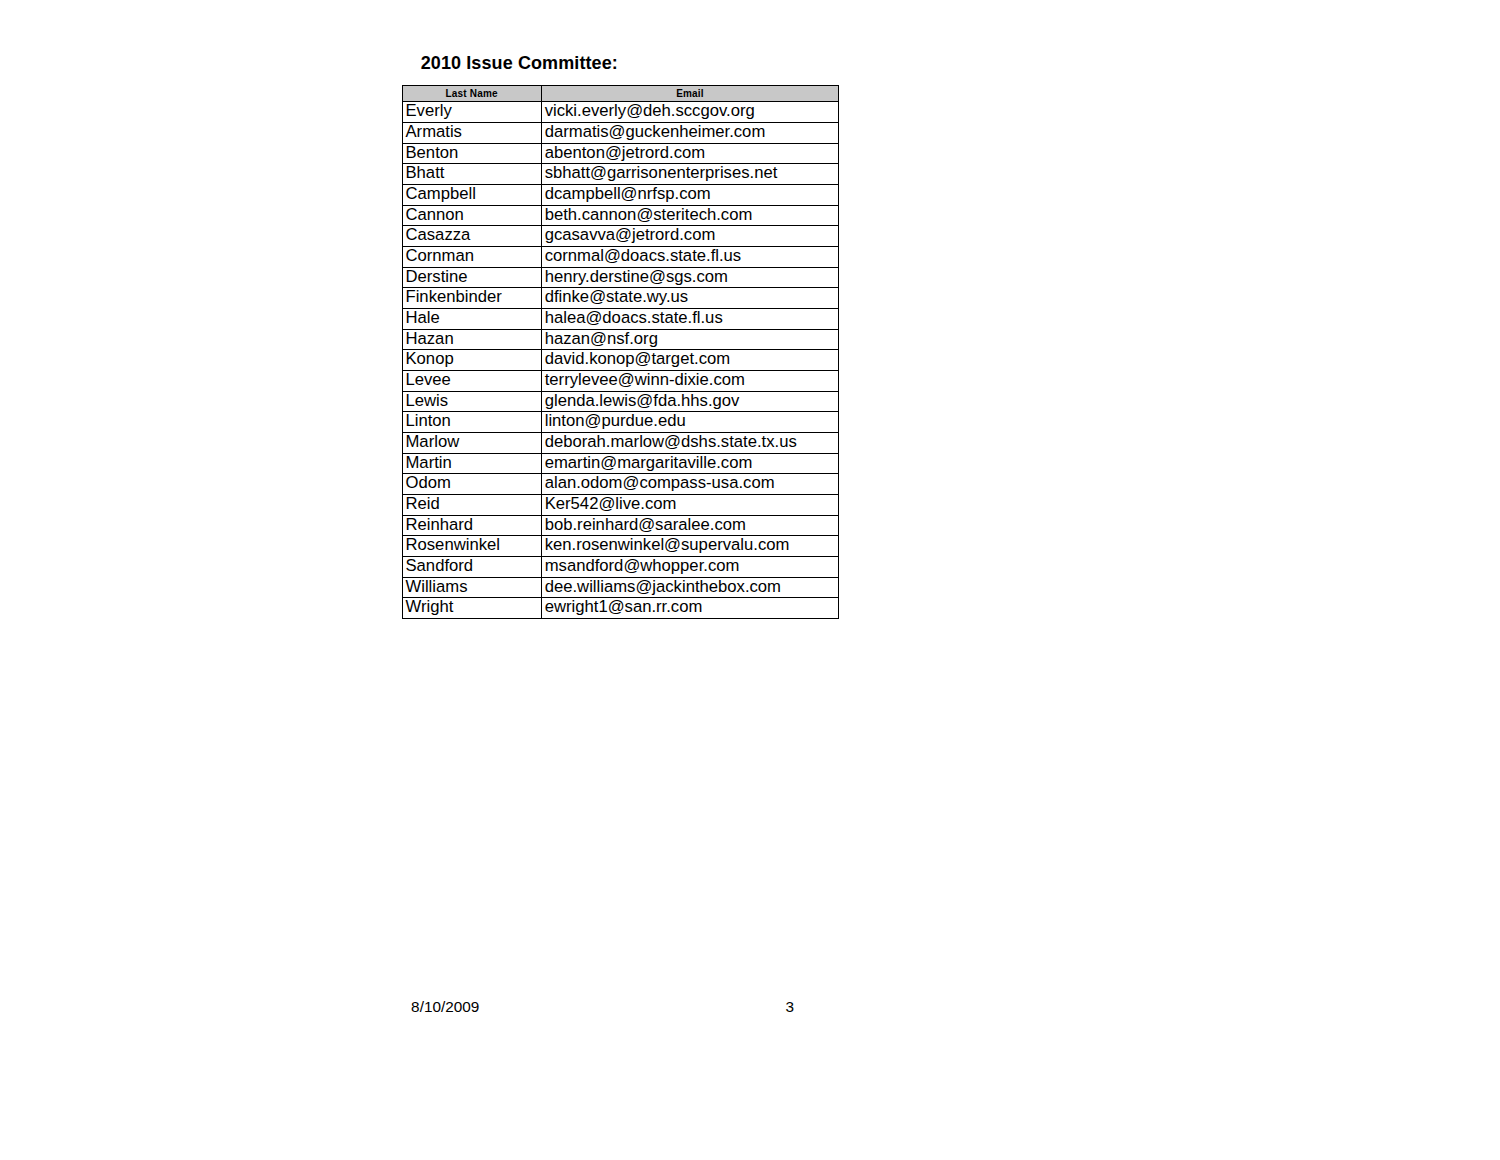2010 Issue Committee:
| Last Name | Email |
| --- | --- |
| Everly | vicki.everly@deh.sccgov.org |
| Armatis | darmatis@guckenheimer.com |
| Benton | abenton@jetrord.com |
| Bhatt | sbhatt@garrisonenterprises.net |
| Campbell | dcampbell@nrfsp.com |
| Cannon | beth.cannon@steritech.com |
| Casazza | gcasavva@jetrord.com |
| Cornman | cornmal@doacs.state.fl.us |
| Derstine | henry.derstine@sgs.com |
| Finkenbinder | dfinke@state.wy.us |
| Hale | halea@doacs.state.fl.us |
| Hazan | hazan@nsf.org |
| Konop | david.konop@target.com |
| Levee | terrylevee@winn-dixie.com |
| Lewis | glenda.lewis@fda.hhs.gov |
| Linton | linton@purdue.edu |
| Marlow | deborah.marlow@dshs.state.tx.us |
| Martin | emartin@margaritaville.com |
| Odom | alan.odom@compass-usa.com |
| Reid | Ker542@live.com |
| Reinhard | bob.reinhard@saralee.com |
| Rosenwinkel | ken.rosenwinkel@supervalu.com |
| Sandford | msandford@whopper.com |
| Williams | dee.williams@jackinthebox.com |
| Wright | ewright1@san.rr.com |
8/10/2009
3